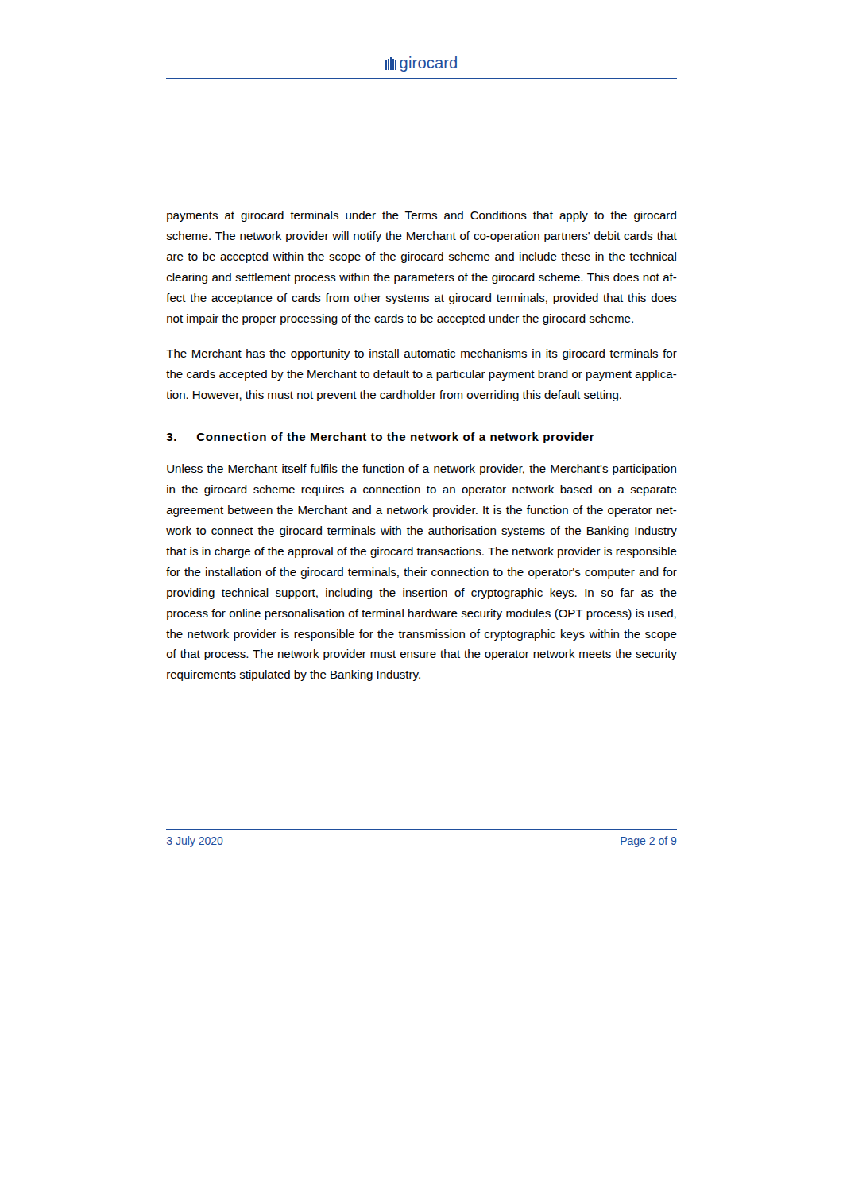girocard
payments at girocard terminals under the Terms and Conditions that apply to the girocard scheme. The network provider will notify the Merchant of co-operation partners' debit cards that are to be accepted within the scope of the girocard scheme and include these in the technical clearing and settlement process within the parameters of the girocard scheme. This does not affect the acceptance of cards from other systems at girocard terminals, provided that this does not impair the proper processing of the cards to be accepted under the girocard scheme.
The Merchant has the opportunity to install automatic mechanisms in its girocard terminals for the cards accepted by the Merchant to default to a particular payment brand or payment application. However, this must not prevent the cardholder from overriding this default setting.
3. Connection of the Merchant to the network of a network provider
Unless the Merchant itself fulfils the function of a network provider, the Merchant's participation in the girocard scheme requires a connection to an operator network based on a separate agreement between the Merchant and a network provider. It is the function of the operator network to connect the girocard terminals with the authorisation systems of the Banking Industry that is in charge of the approval of the girocard transactions. The network provider is responsible for the installation of the girocard terminals, their connection to the operator's computer and for providing technical support, including the insertion of cryptographic keys. In so far as the process for online personalisation of terminal hardware security modules (OPT process) is used, the network provider is responsible for the transmission of cryptographic keys within the scope of that process. The network provider must ensure that the operator network meets the security requirements stipulated by the Banking Industry.
3 July 2020 Page 2 of 9